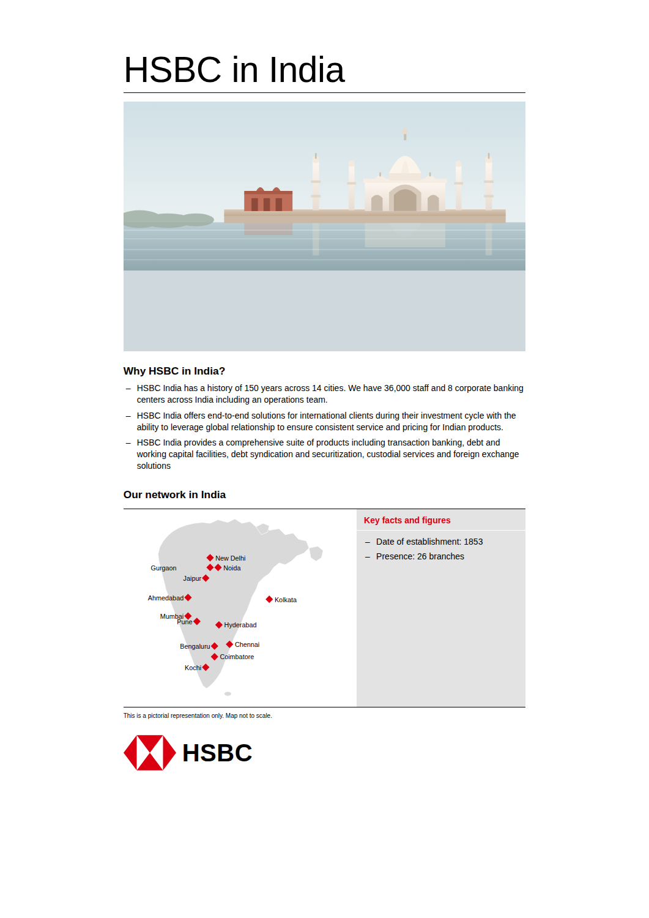HSBC in India
Why HSBC in India?
HSBC India has a history of 150 years across 14 cities. We have 36,000 staff and 8 corporate banking centers across India including an operations team.
HSBC India offers end-to-end solutions for international clients during their investment cycle with the ability to leverage global relationship to ensure consistent service and pricing for Indian products.
HSBC India provides a comprehensive suite of products including transaction banking, debt and working capital facilities, debt syndication and securitization, custodial services and foreign exchange solutions
Our network in India
New Delhi Noida Gurgaon Jaipur Ahmedabad Kolkata Mumbai Pune Hyderabad Bengaluru Chennai Coimbatore Kochi
Key facts and figures
Date of establishment: 1853
Presence: 26 branches
This is a pictorial representation only. Map not to scale.
HSBC